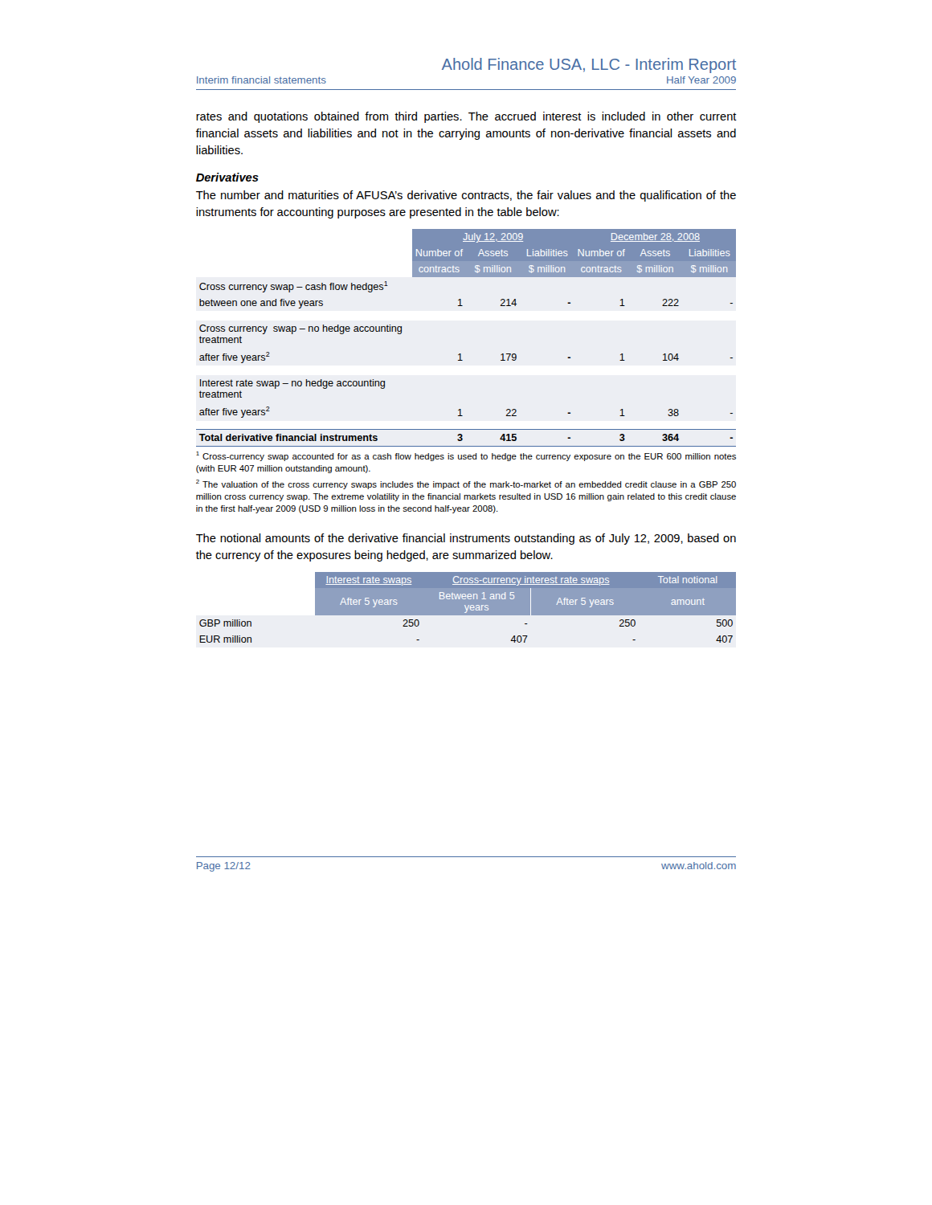Ahold Finance USA, LLC - Interim Report
Interim financial statements
Half Year 2009
rates and quotations obtained from third parties. The accrued interest is included in other current financial assets and liabilities and not in the carrying amounts of non-derivative financial assets and liabilities.
Derivatives
The number and maturities of AFUSA’s derivative contracts, the fair values and the qualification of the instruments for accounting purposes are presented in the table below:
| | July 12, 2009 | December 28, 2008 |
| | Number of | Assets | Liabilities | Number of | Assets | Liabilities |
| | contracts | $ million | $ million | contracts | $ million | $ million |
| Cross currency swap – cash flow hedges 1 | | | | | | |
| between one and five years | 1 | 214 | - | 1 | 222 | - |
| Cross currency swap – no hedge accounting treatment | | | | | | |
| after five years 2 | 1 | 179 | - | 1 | 104 | - |
| Interest rate swap – no hedge accounting treatment | | | | | | |
| after five years 2 | 1 | 22 | - | 1 | 38 | - |
| Total derivative financial instruments | 3 | 415 | - | 3 | 364 | - |
1 Cross-currency swap accounted for as a cash flow hedges is used to hedge the currency exposure on the EUR 600 million notes (with EUR 407 million outstanding amount).
2 The valuation of the cross currency swaps includes the impact of the mark-to-market of an embedded credit clause in a GBP 250 million cross currency swap. The extreme volatility in the financial markets resulted in USD 16 million gain related to this credit clause in the first half-year 2009 (USD 9 million loss in the second half-year 2008).
The notional amounts of the derivative financial instruments outstanding as of July 12, 2009, based on the currency of the exposures being hedged, are summarized below.
| | Interest rate swaps | Cross-currency interest rate swaps | Total notional |
| | After 5 years | Between 1 and 5 years | After 5 years | amount |
| GBP million | 250 | - | 250 | 500 |
| EUR million | - | 407 | - | 407 |
Page 12/12
www.ahold.com